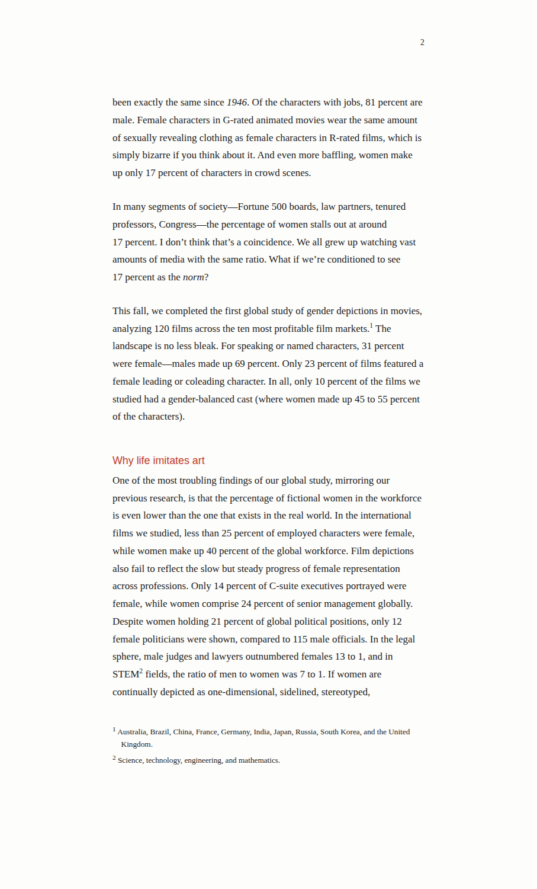2
been exactly the same since 1946. Of the characters with jobs, 81 percent are male. Female characters in G-rated animated movies wear the same amount of sexually revealing clothing as female characters in R-rated films, which is simply bizarre if you think about it. And even more baffling, women make up only 17 percent of characters in crowd scenes.
In many segments of society—Fortune 500 boards, law partners, tenured professors, Congress—the percentage of women stalls out at around 17 percent. I don’t think that’s a coincidence. We all grew up watching vast amounts of media with the same ratio. What if we’re conditioned to see 17 percent as the norm?
This fall, we completed the first global study of gender depictions in movies, analyzing 120 films across the ten most profitable film markets.1 The landscape is no less bleak. For speaking or named characters, 31 percent were female—males made up 69 percent. Only 23 percent of films featured a female leading or coleading character. In all, only 10 percent of the films we studied had a gender-balanced cast (where women made up 45 to 55 percent of the characters).
Why life imitates art
One of the most troubling findings of our global study, mirroring our previous research, is that the percentage of fictional women in the workforce is even lower than the one that exists in the real world. In the international films we studied, less than 25 percent of employed characters were female, while women make up 40 percent of the global workforce. Film depictions also fail to reflect the slow but steady progress of female representation across professions. Only 14 percent of C-suite executives portrayed were female, while women comprise 24 percent of senior management globally. Despite women holding 21 percent of global political positions, only 12 female politicians were shown, compared to 115 male officials. In the legal sphere, male judges and lawyers outnumbered females 13 to 1, and in STEM2 fields, the ratio of men to women was 7 to 1. If women are continually depicted as one-dimensional, sidelined, stereotyped,
1 Australia, Brazil, China, France, Germany, India, Japan, Russia, South Korea, and the United Kingdom.
2 Science, technology, engineering, and mathematics.